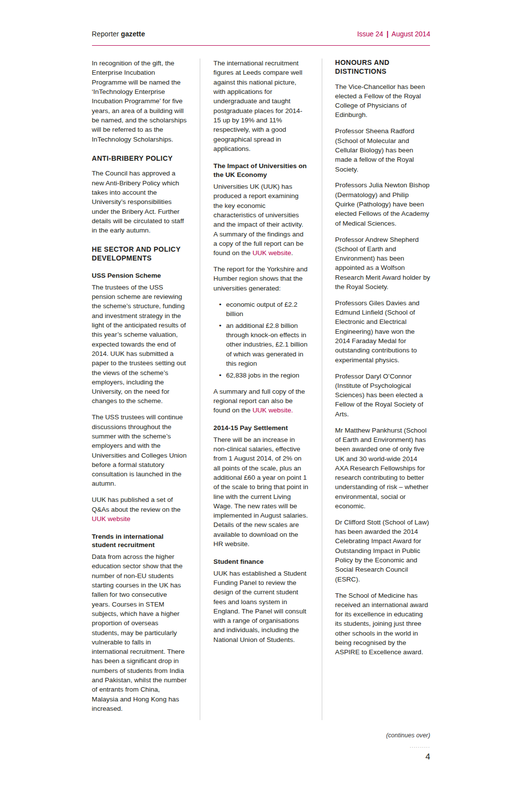Reporter gazette
Issue 24 | August 2014
In recognition of the gift, the Enterprise Incubation Programme will be named the ‘InTechnology Enterprise Incubation Programme’ for five years, an area of a building will be named, and the scholarships will be referred to as the InTechnology Scholarships.
Anti-bribery policy
The Council has approved a new Anti-Bribery Policy which takes into account the University’s responsibilities under the Bribery Act. Further details will be circulated to staff in the early autumn.
HE sector and policy developments
USS Pension Scheme
The trustees of the USS pension scheme are reviewing the scheme’s structure, funding and investment strategy in the light of the anticipated results of this year’s scheme valuation, expected towards the end of 2014. UUK has submitted a paper to the trustees setting out the views of the scheme’s employers, including the University, on the need for changes to the scheme.
The USS trustees will continue discussions throughout the summer with the scheme’s employers and with the Universities and Colleges Union before a formal statutory consultation is launched in the autumn.
UUK has published a set of Q&As about the review on the UUK website
Trends in international student recruitment
Data from across the higher education sector show that the number of non-EU students starting courses in the UK has fallen for two consecutive years. Courses in STEM subjects, which have a higher proportion of overseas students, may be particularly vulnerable to falls in international recruitment. There has been a significant drop in numbers of students from India and Pakistan, whilst the number of entrants from China, Malaysia and Hong Kong has increased.
The international recruitment figures at Leeds compare well against this national picture, with applications for undergraduate and taught postgraduate places for 2014-15 up by 19% and 11% respectively, with a good geographical spread in applications.
The Impact of Universities on the UK Economy
Universities UK (UUK) has produced a report examining the key economic characteristics of universities and the impact of their activity. A summary of the findings and a copy of the full report can be found on the UUK website.
The report for the Yorkshire and Humber region shows that the universities generated:
economic output of £2.2 billion
an additional £2.8 billion through knock-on effects in other industries, £2.1 billion of which was generated in this region
62,838 jobs in the region
A summary and full copy of the regional report can also be found on the UUK website.
2014-15 Pay Settlement
There will be an increase in non-clinical salaries, effective from 1 August 2014, of 2% on all points of the scale, plus an additional £60 a year on point 1 of the scale to bring that point in line with the current Living Wage. The new rates will be implemented in August salaries. Details of the new scales are available to download on the HR website.
Student finance
UUK has established a Student Funding Panel to review the design of the current student fees and loans system in England. The Panel will consult with a range of organisations and individuals, including the National Union of Students.
Honours and distinctions
The Vice-Chancellor has been elected a Fellow of the Royal College of Physicians of Edinburgh.
Professor Sheena Radford (School of Molecular and Cellular Biology) has been made a fellow of the Royal Society.
Professors Julia Newton Bishop (Dermatology) and Philip Quirke (Pathology) have been elected Fellows of the Academy of Medical Sciences.
Professor Andrew Shepherd (School of Earth and Environment) has been appointed as a Wolfson Research Merit Award holder by the Royal Society.
Professors Giles Davies and Edmund Linfield (School of Electronic and Electrical Engineering) have won the 2014 Faraday Medal for outstanding contributions to experimental physics.
Professor Daryl O’Connor (Institute of Psychological Sciences) has been elected a Fellow of the Royal Society of Arts.
Mr Matthew Pankhurst (School of Earth and Environment) has been awarded one of only five UK and 30 world-wide 2014 AXA Research Fellowships for research contributing to better understanding of risk – whether environmental, social or economic.
Dr Clifford Stott (School of Law) has been awarded the 2014 Celebrating Impact Award for Outstanding Impact in Public Policy by the Economic and Social Research Council (ESRC).
The School of Medicine has received an international award for its excellence in educating its students, joining just three other schools in the world in being recognised by the ASPIRE to Excellence award.
(continues over)
..........
4